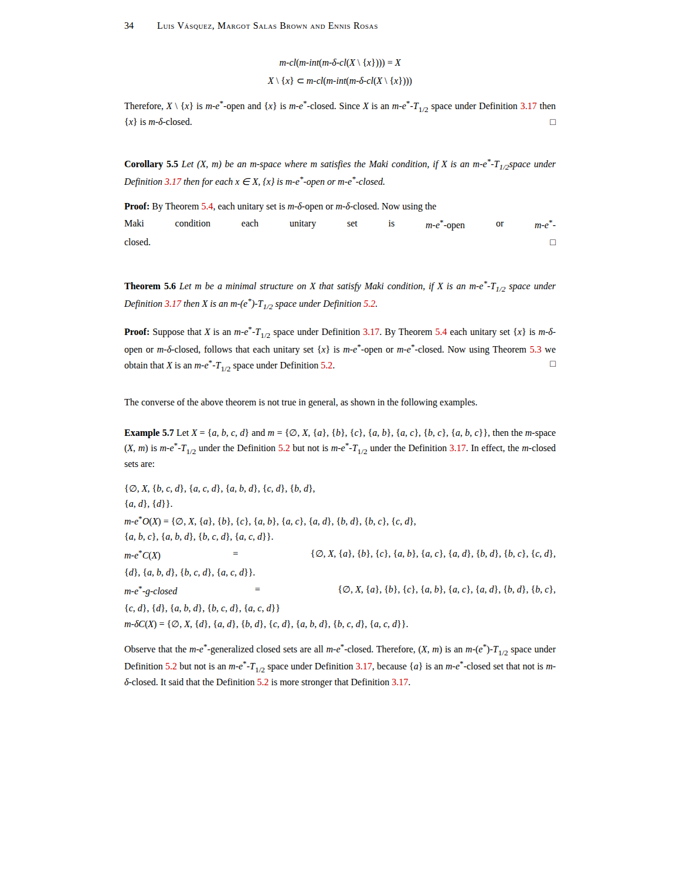34 Luis Vásquez, Margot Salas Brown and Ennis Rosas
m-cl(m-int(m-δ-cl(X \ {x}))) = X
X \ {x} ⊂ m-cl(m-int(m-δ-cl(X \ {x})))
Therefore, X \ {x} is m-e*-open and {x} is m-e*-closed. Since X is an m-e*-T1/2 space under Definition 3.17 then {x} is m-δ-closed. □
Corollary 5.5 Let (X, m) be an m-space where m satisfies the Maki condition, if X is an m-e*-T1/2space under Definition 3.17 then for each x ∈ X, {x} is m-e*-open or m-e*-closed.
Proof: By Theorem 5.4, each unitary set is m-δ-open or m-δ-closed. Now using the
Maki condition each unitary set is m-e*-open or m-e*-
closed. □
Theorem 5.6 Let m be a minimal structure on X that satisfy Maki condition, if X is an m-e*-T1/2 space under Definition 3.17 then X is an m-(e*)-T1/2 space under Definition 5.2.
Proof: Suppose that X is an m-e*-T1/2 space under Definition 3.17. By Theorem 5.4 each unitary set {x} is m-δ-open or m-δ-closed, follows that each unitary set {x} is m-e*-open or m-e*-closed. Now using Theorem 5.3 we obtain that X is an m-e*-T1/2 space under Definition 5.2. □
The converse of the above theorem is not true in general, as shown in the following examples.
Example 5.7 Let X = {a, b, c, d} and m = {∅, X, {a}, {b}, {c}, {a, b}, {a, c}, {b, c}, {a, b, c}}, then the m-space (X, m) is m-e*-T1/2 under the Definition 5.2 but not is m-e*-T1/2 under the Definition 3.17. In effect, the m-closed sets are:
{∅, X, {b, c, d}, {a, c, d}, {a, b, d}, {c, d}, {b, d},
{a, d}, {d}}.
m-e*O(X) = {∅, X, {a}, {b}, {c}, {a, b}, {a, c}, {a, d}, {b, d}, {b, c}, {c, d},
{a, b, c}, {a, b, d}, {b, c, d}, {a, c, d}}.
m-e*C(X)={∅, X, {a}, {b}, {c}, {a, b}, {a, c}, {a, d}, {b, d}, {b, c}, {c, d},
{d}, {a, b, d}, {b, c, d}, {a, c, d}}.
m-e*-g-closed={∅, X, {a}, {b}, {c}, {a, b}, {a, c}, {a, d}, {b, d}, {b, c},
{c, d}, {d}, {a, b, d}, {b, c, d}, {a, c, d}}
m-δC(X) = {∅, X, {d}, {a, d}, {b, d}, {c, d}, {a, b, d}, {b, c, d}, {a, c, d}}.
Observe that the m-e*-generalized closed sets are all m-e*-closed. Therefore, (X, m) is an m-(e*)-T1/2 space under Definition 5.2 but not is an m-e*-T1/2 space under Definition 3.17, because {a} is an m-e*-closed set that not is m-δ-closed. It said that the Definition 5.2 is more stronger that Definition 3.17.